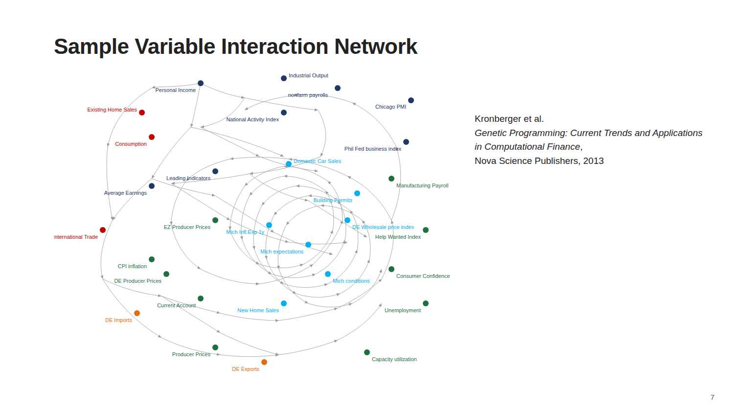Sample Variable Interaction Network
Personal Income Industrial Output nonfarm payrolls Chicago PMI National Activity Index Existing Home Sales Consumption Phil Fed business index Domestic Car Sales Leading Indicators Average Earnings Manufacturing Payroll Building Permits International Trade EZ Producer Prices Mich Infl.Exp 1y DE Wholesale price index Help Wanted Index Mich expectations CPI inflation DE Producer Prices Mich conditions Consumer Confidence Current Account New Home Sales Unemployment DE Imports Producer Prices DE Exports Capacity utilization
Kronberger et al.
Genetic Programming: Current Trends and Applications in Computational Finance,
Nova Science Publishers, 2013
7